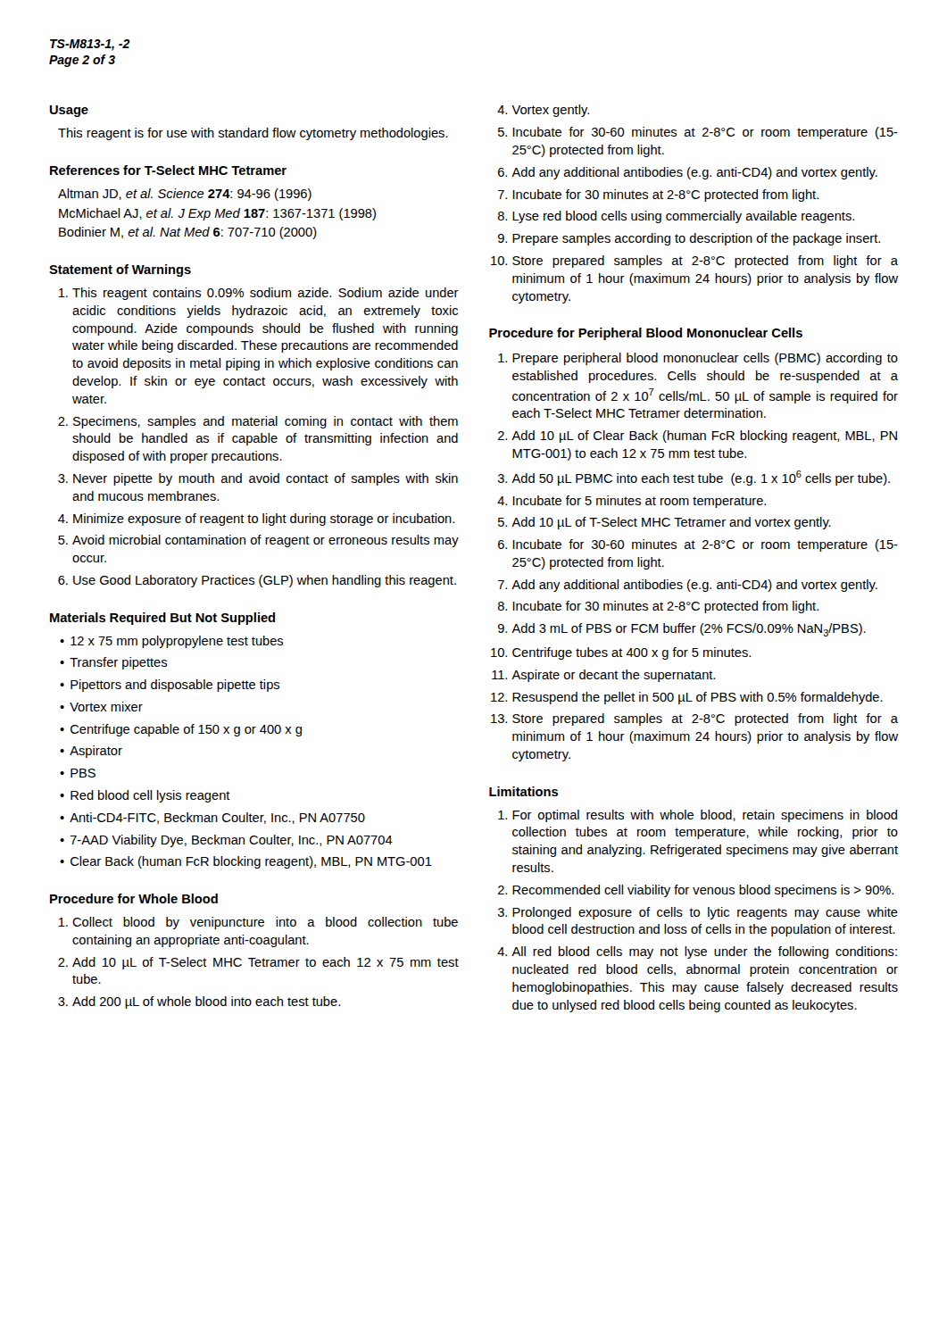TS-M813-1, -2
Page 2 of 3
Usage
This reagent is for use with standard flow cytometry methodologies.
References for T-Select MHC Tetramer
Altman JD, et al. Science 274: 94-96 (1996)
McMichael AJ, et al. J Exp Med 187: 1367-1371 (1998)
Bodinier M, et al. Nat Med 6: 707-710 (2000)
Statement of Warnings
This reagent contains 0.09% sodium azide. Sodium azide under acidic conditions yields hydrazoic acid, an extremely toxic compound. Azide compounds should be flushed with running water while being discarded. These precautions are recommended to avoid deposits in metal piping in which explosive conditions can develop. If skin or eye contact occurs, wash excessively with water.
Specimens, samples and material coming in contact with them should be handled as if capable of transmitting infection and disposed of with proper precautions.
Never pipette by mouth and avoid contact of samples with skin and mucous membranes.
Minimize exposure of reagent to light during storage or incubation.
Avoid microbial contamination of reagent or erroneous results may occur.
Use Good Laboratory Practices (GLP) when handling this reagent.
Materials Required But Not Supplied
12 x 75 mm polypropylene test tubes
Transfer pipettes
Pipettors and disposable pipette tips
Vortex mixer
Centrifuge capable of 150 x g or 400 x g
Aspirator
PBS
Red blood cell lysis reagent
Anti-CD4-FITC, Beckman Coulter, Inc., PN A07750
7-AAD Viability Dye, Beckman Coulter, Inc., PN A07704
Clear Back (human FcR blocking reagent), MBL, PN MTG-001
Procedure for Whole Blood
Collect blood by venipuncture into a blood collection tube containing an appropriate anti-coagulant.
Add 10 µL of T-Select MHC Tetramer to each 12 x 75 mm test tube.
Add 200 µL of whole blood into each test tube.
Vortex gently.
Incubate for 30-60 minutes at 2-8°C or room temperature (15-25°C) protected from light.
Add any additional antibodies (e.g. anti-CD4) and vortex gently.
Incubate for 30 minutes at 2-8°C protected from light.
Lyse red blood cells using commercially available reagents.
Prepare samples according to description of the package insert.
Store prepared samples at 2-8°C protected from light for a minimum of 1 hour (maximum 24 hours) prior to analysis by flow cytometry.
Procedure for Peripheral Blood Mononuclear Cells
Prepare peripheral blood mononuclear cells (PBMC) according to established procedures. Cells should be re-suspended at a concentration of 2 x 107 cells/mL. 50 µL of sample is required for each T-Select MHC Tetramer determination.
Add 10 µL of Clear Back (human FcR blocking reagent, MBL, PN MTG-001) to each 12 x 75 mm test tube.
Add 50 µL PBMC into each test tube (e.g. 1 x 106 cells per tube).
Incubate for 5 minutes at room temperature.
Add 10 µL of T-Select MHC Tetramer and vortex gently.
Incubate for 30-60 minutes at 2-8°C or room temperature (15-25°C) protected from light.
Add any additional antibodies (e.g. anti-CD4) and vortex gently.
Incubate for 30 minutes at 2-8°C protected from light.
Add 3 mL of PBS or FCM buffer (2% FCS/0.09% NaN3/PBS).
Centrifuge tubes at 400 x g for 5 minutes.
Aspirate or decant the supernatant.
Resuspend the pellet in 500 µL of PBS with 0.5% formaldehyde.
Store prepared samples at 2-8°C protected from light for a minimum of 1 hour (maximum 24 hours) prior to analysis by flow cytometry.
Limitations
For optimal results with whole blood, retain specimens in blood collection tubes at room temperature, while rocking, prior to staining and analyzing. Refrigerated specimens may give aberrant results.
Recommended cell viability for venous blood specimens is > 90%.
Prolonged exposure of cells to lytic reagents may cause white blood cell destruction and loss of cells in the population of interest.
All red blood cells may not lyse under the following conditions: nucleated red blood cells, abnormal protein concentration or hemoglobinopathies. This may cause falsely decreased results due to unlysed red blood cells being counted as leukocytes.